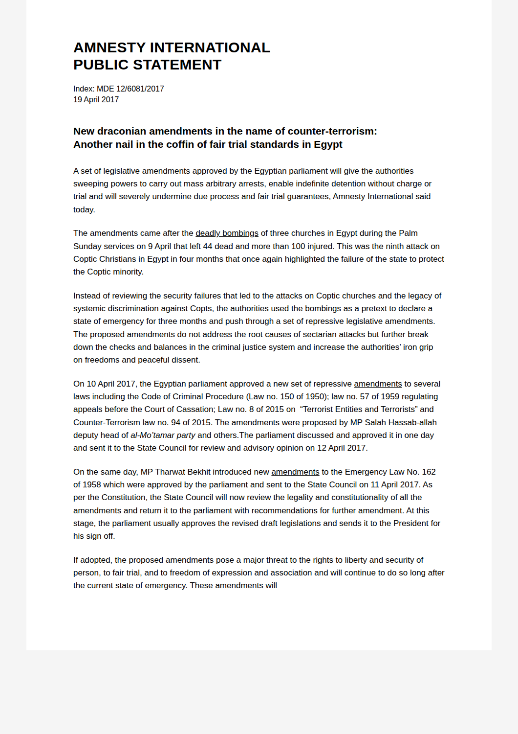AMNESTY INTERNATIONAL
PUBLIC STATEMENT
Index: MDE 12/6081/2017
19 April 2017
New draconian amendments in the name of counter-terrorism:
Another nail in the coffin of fair trial standards in Egypt
A set of legislative amendments approved by the Egyptian parliament will give the authorities sweeping powers to carry out mass arbitrary arrests, enable indefinite detention without charge or trial and will severely undermine due process and fair trial guarantees, Amnesty International said today.
The amendments came after the deadly bombings of three churches in Egypt during the Palm Sunday services on 9 April that left 44 dead and more than 100 injured. This was the ninth attack on Coptic Christians in Egypt in four months that once again highlighted the failure of the state to protect the Coptic minority.
Instead of reviewing the security failures that led to the attacks on Coptic churches and the legacy of systemic discrimination against Copts, the authorities used the bombings as a pretext to declare a state of emergency for three months and push through a set of repressive legislative amendments. The proposed amendments do not address the root causes of sectarian attacks but further break down the checks and balances in the criminal justice system and increase the authorities’ iron grip on freedoms and peaceful dissent.
On 10 April 2017, the Egyptian parliament approved a new set of repressive amendments to several laws including the Code of Criminal Procedure (Law no. 150 of 1950); law no. 57 of 1959 regulating appeals before the Court of Cassation; Law no. 8 of 2015 on “Terrorist Entities and Terrorists” and Counter-Terrorism law no. 94 of 2015. The amendments were proposed by MP Salah Hassab-allah deputy head of al-Mo’tamar party and others.The parliament discussed and approved it in one day and sent it to the State Council for review and advisory opinion on 12 April 2017.
On the same day, MP Tharwat Bekhit introduced new amendments to the Emergency Law No. 162 of 1958 which were approved by the parliament and sent to the State Council on 11 April 2017. As per the Constitution, the State Council will now review the legality and constitutionality of all the amendments and return it to the parliament with recommendations for further amendment. At this stage, the parliament usually approves the revised draft legislations and sends it to the President for his sign off.
If adopted, the proposed amendments pose a major threat to the rights to liberty and security of person, to fair trial, and to freedom of expression and association and will continue to do so long after the current state of emergency. These amendments will